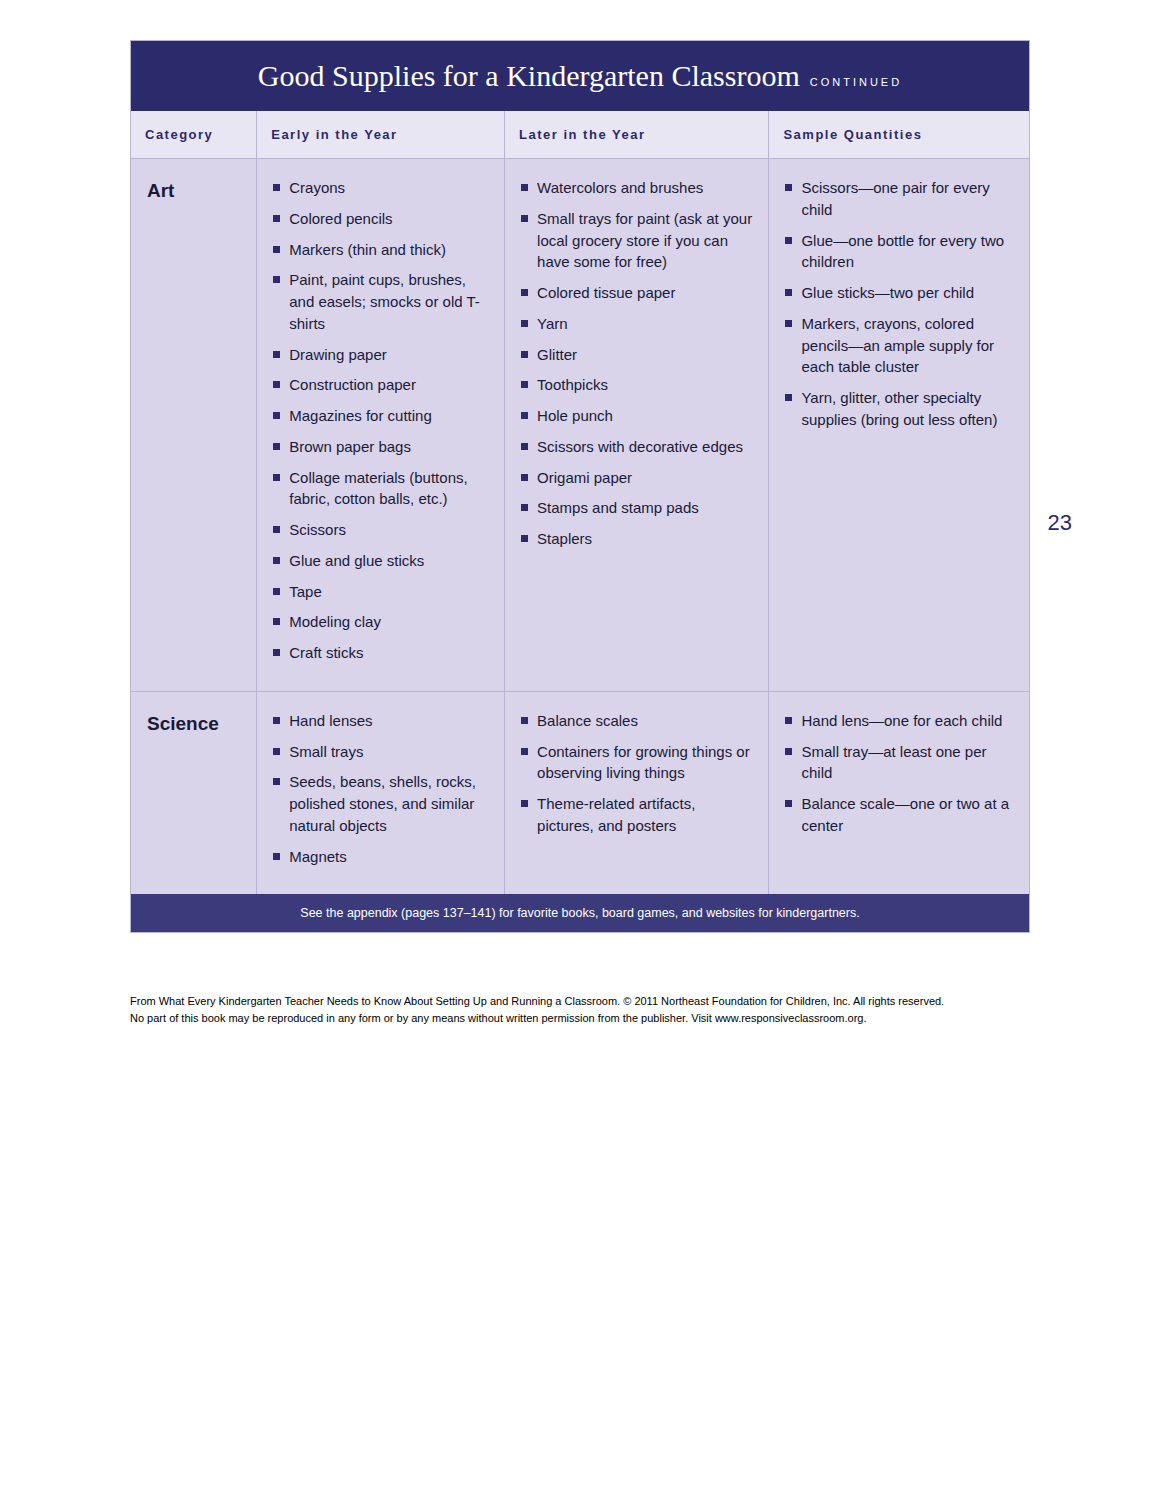23
Good Supplies for a Kindergarten Classroom
CONTINUED
| Category | Early in the Year | Later in the Year | Sample Quantities |
| --- | --- | --- | --- |
| Art | Crayons Colored pencils Markers (thin and thick) Paint, paint cups, brushes, and easels; smocks or old T-shirts Drawing paper Construction paper Magazines for cutting Brown paper bags Collage materials (buttons, fabric, cotton balls, etc.) Scissors Glue and glue sticks Tape Modeling clay Craft sticks | Watercolors and brushes Small trays for paint (ask at your local grocery store if you can have some for free) Colored tissue paper Yarn Glitter Toothpicks Hole punch Scissors with decorative edges Origami paper Stamps and stamp pads Staplers | Scissors—one pair for every child Glue—one bottle for every two children Glue sticks—two per child Markers, crayons, colored pencils—an ample supply for each table cluster Yarn, glitter, other specialty supplies (bring out less often) |
| Science | Hand lenses Small trays Seeds, beans, shells, rocks, polished stones, and similar natural objects Magnets | Balance scales Containers for growing things or observing living things Theme-related artifacts, pictures, and posters | Hand lens—one for each child Small tray—at least one per child Balance scale—one or two at a center |
See the appendix (pages 137–141) for favorite books, board games, and websites for kindergartners.
From What Every Kindergarten Teacher Needs to Know About Setting Up and Running a Classroom. © 2011 Northeast Foundation for Children, Inc. All rights reserved.
No part of this book may be reproduced in any form or by any means without written permission from the publisher. Visit www.responsiveclassroom.org.